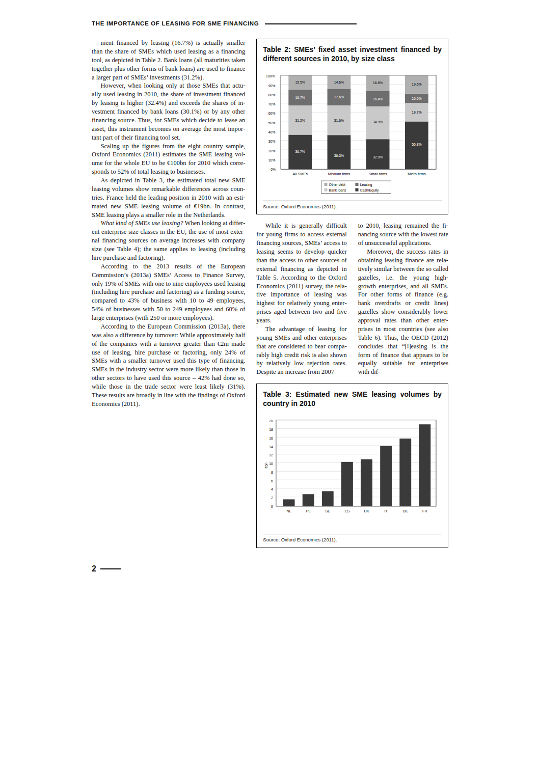The Importance of Leasing for SME Financing
ment financed by leasing (16.7%) is actually smaller than the share of SMEs which used leasing as a financing tool, as depicted in Table 2. Bank loans (all maturities taken together plus other forms of bank loans) are used to finance a larger part of SMEs’ investments (31.2%).
However, when looking only at those SMEs that actually used leasing in 2010, the share of investment financed by leasing is higher (32.4%) and exceeds the shares of investment financed by bank loans (30.1%) or by any other financing source. Thus, for SMEs which decide to lease an asset, this instrument becomes on average the most important part of their financing tool set.
Scaling up the figures from the eight country sample, Oxford Economics (2011) estimates the SME leasing volume for the whole EU to be €100bn for 2010 which corresponds to 52% of total leasing to businesses.
As depicted in Table 3, the estimated total new SME leasing volumes show remarkable differences across countries. France held the leading position in 2010 with an estimated new SME leasing volume of €19bn. In contrast, SME leasing plays a smaller role in the Netherlands.
What kind of SMEs use leasing? When looking at different enterprise size classes in the EU, the use of most external financing sources on average increases with company size (see Table 4); the same applies to leasing (including hire purchase and factoring).
According to the 2013 results of the European Commission’s (2013a) SMEs’ Access to Finance Survey, only 19% of SMEs with one to nine employees used leasing (including hire purchase and factoring) as a funding source, compared to 43% of business with 10 to 49 employees, 54% of businesses with 50 to 249 employees and 60% of large enterprises (with 250 or more employees).
According to the European Commission (2013a), there was also a difference by turnover: While approximately half of the companies with a turnover greater than €2m made use of leasing, hire purchase or factoring, only 24% of SMEs with a smaller turnover used this type of financing. SMEs in the industry sector were more likely than those in other sectors to have used this source – 42% had done so, while those in the trade sector were least likely (31%). These results are broadly in line with the findings of Oxford Economics (2011).
Table 2: SMEs’ fixed asset investment financed by different sources in 2010, by size class
100% 90% 80% 70% 60% 50% 40% 30% 20% 10% 0% 36.7% 31.2% 16.7% 15.5% 36.3% 31.6% 17.6% 14.6% 32.0% 34.9% 16.4% 16.8% 50.8% 19.7% 10.0% 19.6% All SMEs Medium firms Small firms Micro firms Other debt Leasing Bank loans Cash/Equity
Source: Oxford Economics (2011).
While it is generally difficult for young firms to access external financing sources, SMEs’ access to leasing seems to develop quicker than the access to other sources of external financing as depicted in Table 5. According to the Oxford Economics (2011) survey, the relative importance of leasing was highest for relatively young enterprises aged between two and five years.
The advantage of leasing for young SMEs and other enterprises that are considered to bear comparably high credit risk is also shown by relatively low rejection rates. Despite an increase from 2007
to 2010, leasing remained the financing source with the lowest rate of unsuccessful applications.
Moreover, the success rates in obtaining leasing finance are relatively similar between the so called gazelles, i.e. the young high-growth enterprises, and all SMEs. For other forms of finance (e.g. bank overdrafts or credit lines) gazelles show considerably lower approval rates than other enterprises in most countries (see also Table 6). Thus, the OECD (2012) concludes that “[l]easing is the form of finance that appears to be equally suitable for enterprises with dif-
Table 3: Estimated new SME leasing volumes by country in 2010
20 18 16 14 12 10 8 6 4 2 0 €bn NL PL SE ES UK IT DE FR
Source: Oxford Economics (2011).
2